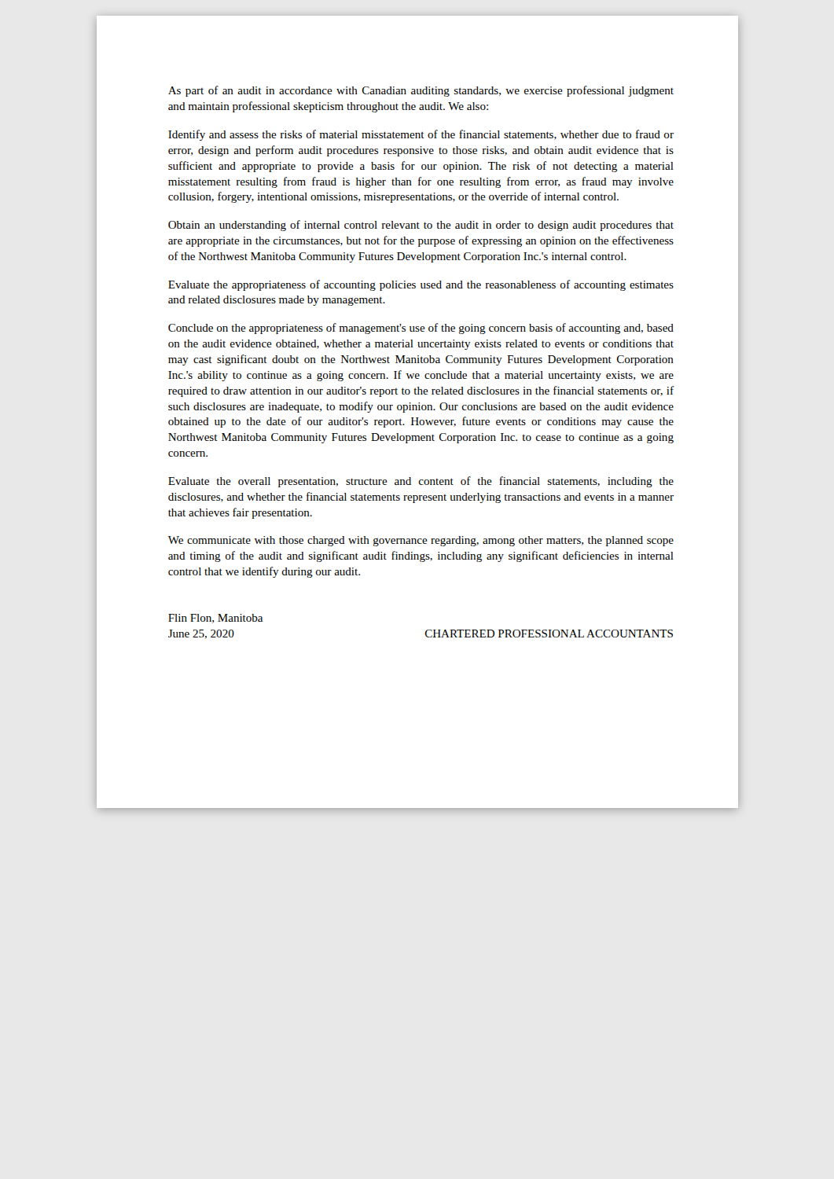As part of an audit in accordance with Canadian auditing standards, we exercise professional judgment and maintain professional skepticism throughout the audit. We also:
Identify and assess the risks of material misstatement of the financial statements, whether due to fraud or error, design and perform audit procedures responsive to those risks, and obtain audit evidence that is sufficient and appropriate to provide a basis for our opinion. The risk of not detecting a material misstatement resulting from fraud is higher than for one resulting from error, as fraud may involve collusion, forgery, intentional omissions, misrepresentations, or the override of internal control.
Obtain an understanding of internal control relevant to the audit in order to design audit procedures that are appropriate in the circumstances, but not for the purpose of expressing an opinion on the effectiveness of the Northwest Manitoba Community Futures Development Corporation Inc.'s internal control.
Evaluate the appropriateness of accounting policies used and the reasonableness of accounting estimates and related disclosures made by management.
Conclude on the appropriateness of management's use of the going concern basis of accounting and, based on the audit evidence obtained, whether a material uncertainty exists related to events or conditions that may cast significant doubt on the Northwest Manitoba Community Futures Development Corporation Inc.'s ability to continue as a going concern. If we conclude that a material uncertainty exists, we are required to draw attention in our auditor's report to the related disclosures in the financial statements or, if such disclosures are inadequate, to modify our opinion. Our conclusions are based on the audit evidence obtained up to the date of our auditor's report. However, future events or conditions may cause the Northwest Manitoba Community Futures Development Corporation Inc. to cease to continue as a going concern.
Evaluate the overall presentation, structure and content of the financial statements, including the disclosures, and whether the financial statements represent underlying transactions and events in a manner that achieves fair presentation.
We communicate with those charged with governance regarding, among other matters, the planned scope and timing of the audit and significant audit findings, including any significant deficiencies in internal control that we identify during our audit.
Flin Flon, Manitoba
June 25, 2020
CHARTERED PROFESSIONAL ACCOUNTANTS